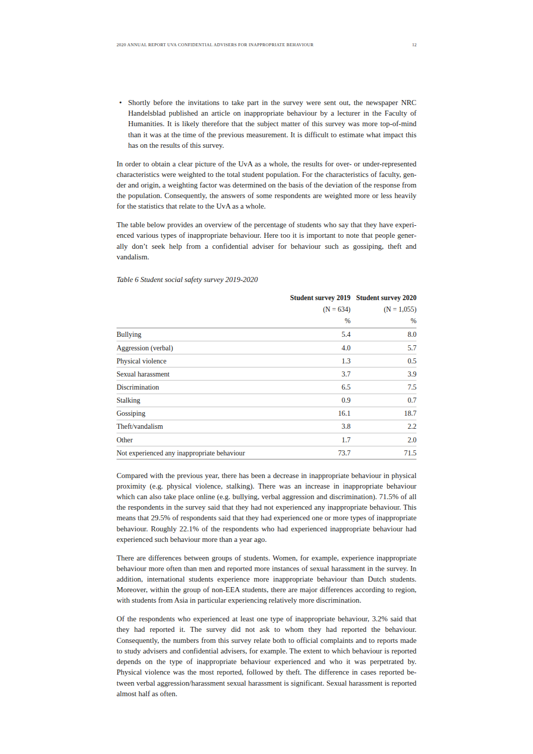2020 Annual Report UvA Confidential Advisers for Inappropriate Behaviour
12
Shortly before the invitations to take part in the survey were sent out, the newspaper NRC Handelsblad published an article on inappropriate behaviour by a lecturer in the Faculty of Humanities. It is likely therefore that the subject matter of this survey was more top-of-mind than it was at the time of the previous measurement. It is difficult to estimate what impact this has on the results of this survey.
In order to obtain a clear picture of the UvA as a whole, the results for over- or under-represented characteristics were weighted to the total student population. For the characteristics of faculty, gender and origin, a weighting factor was determined on the basis of the deviation of the response from the population. Consequently, the answers of some respondents are weighted more or less heavily for the statistics that relate to the UvA as a whole.
The table below provides an overview of the percentage of students who say that they have experienced various types of inappropriate behaviour. Here too it is important to note that people generally don’t seek help from a confidential adviser for behaviour such as gossiping, theft and vandalism.
Table 6 Student social safety survey 2019-2020
| | Student survey 2019 | Student survey 2020 |
| --- | --- | --- |
| | (N = 634) | (N = 1,055) |
| | % | % |
| Bullying | 5.4 | 8.0 |
| Aggression (verbal) | 4.0 | 5.7 |
| Physical violence | 1.3 | 0.5 |
| Sexual harassment | 3.7 | 3.9 |
| Discrimination | 6.5 | 7.5 |
| Stalking | 0.9 | 0.7 |
| Gossiping | 16.1 | 18.7 |
| Theft/vandalism | 3.8 | 2.2 |
| Other | 1.7 | 2.0 |
| Not experienced any inappropriate behaviour | 73.7 | 71.5 |
Compared with the previous year, there has been a decrease in inappropriate behaviour in physical proximity (e.g. physical violence, stalking). There was an increase in inappropriate behaviour which can also take place online (e.g. bullying, verbal aggression and discrimination). 71.5% of all the respondents in the survey said that they had not experienced any inappropriate behaviour. This means that 29.5% of respondents said that they had experienced one or more types of inappropriate behaviour. Roughly 22.1% of the respondents who had experienced inappropriate behaviour had experienced such behaviour more than a year ago.
There are differences between groups of students. Women, for example, experience inappropriate behaviour more often than men and reported more instances of sexual harassment in the survey. In addition, international students experience more inappropriate behaviour than Dutch students. Moreover, within the group of non-EEA students, there are major differences according to region, with students from Asia in particular experiencing relatively more discrimination.
Of the respondents who experienced at least one type of inappropriate behaviour, 3.2% said that they had reported it. The survey did not ask to whom they had reported the behaviour. Consequently, the numbers from this survey relate both to official complaints and to reports made to study advisers and confidential advisers, for example. The extent to which behaviour is reported depends on the type of inappropriate behaviour experienced and who it was perpetrated by. Physical violence was the most reported, followed by theft. The difference in cases reported between verbal aggression/harassment sexual harassment is significant. Sexual harassment is reported almost half as often.